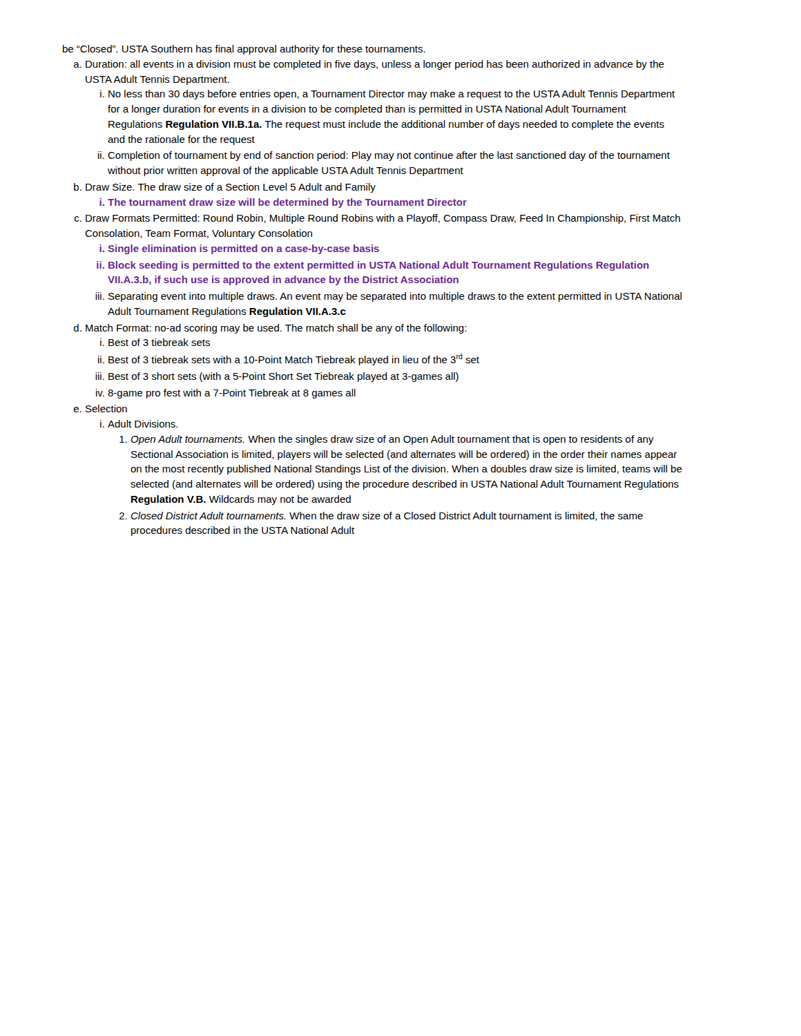be “Closed”. USTA Southern has final approval authority for these tournaments.
Duration: all events in a division must be completed in five days, unless a longer period has been authorized in advance by the USTA Adult Tennis Department.
No less than 30 days before entries open, a Tournament Director may make a request to the USTA Adult Tennis Department for a longer duration for events in a division to be completed than is permitted in USTA National Adult Tournament Regulations Regulation VII.B.1a. The request must include the additional number of days needed to complete the events and the rationale for the request
Completion of tournament by end of sanction period: Play may not continue after the last sanctioned day of the tournament without prior written approval of the applicable USTA Adult Tennis Department
Draw Size. The draw size of a Section Level 5 Adult and Family
The tournament draw size will be determined by the Tournament Director
Draw Formats Permitted: Round Robin, Multiple Round Robins with a Playoff, Compass Draw, Feed In Championship, First Match Consolation, Team Format, Voluntary Consolation
Single elimination is permitted on a case-by-case basis
Block seeding is permitted to the extent permitted in USTA National Adult Tournament Regulations Regulation VII.A.3.b, if such use is approved in advance by the District Association
Separating event into multiple draws. An event may be separated into multiple draws to the extent permitted in USTA National Adult Tournament Regulations Regulation VII.A.3.c
Match Format: no-ad scoring may be used. The match shall be any of the following:
Best of 3 tiebreak sets
Best of 3 tiebreak sets with a 10-Point Match Tiebreak played in lieu of the 3rd set
Best of 3 short sets (with a 5-Point Short Set Tiebreak played at 3-games all)
8-game pro fest with a 7-Point Tiebreak at 8 games all
Selection
Adult Divisions.
Open Adult tournaments. When the singles draw size of an Open Adult tournament that is open to residents of any Sectional Association is limited, players will be selected (and alternates will be ordered) in the order their names appear on the most recently published National Standings List of the division. When a doubles draw size is limited, teams will be selected (and alternates will be ordered) using the procedure described in USTA National Adult Tournament Regulations Regulation V.B. Wildcards may not be awarded
Closed District Adult tournaments. When the draw size of a Closed District Adult tournament is limited, the same procedures described in the USTA National Adult